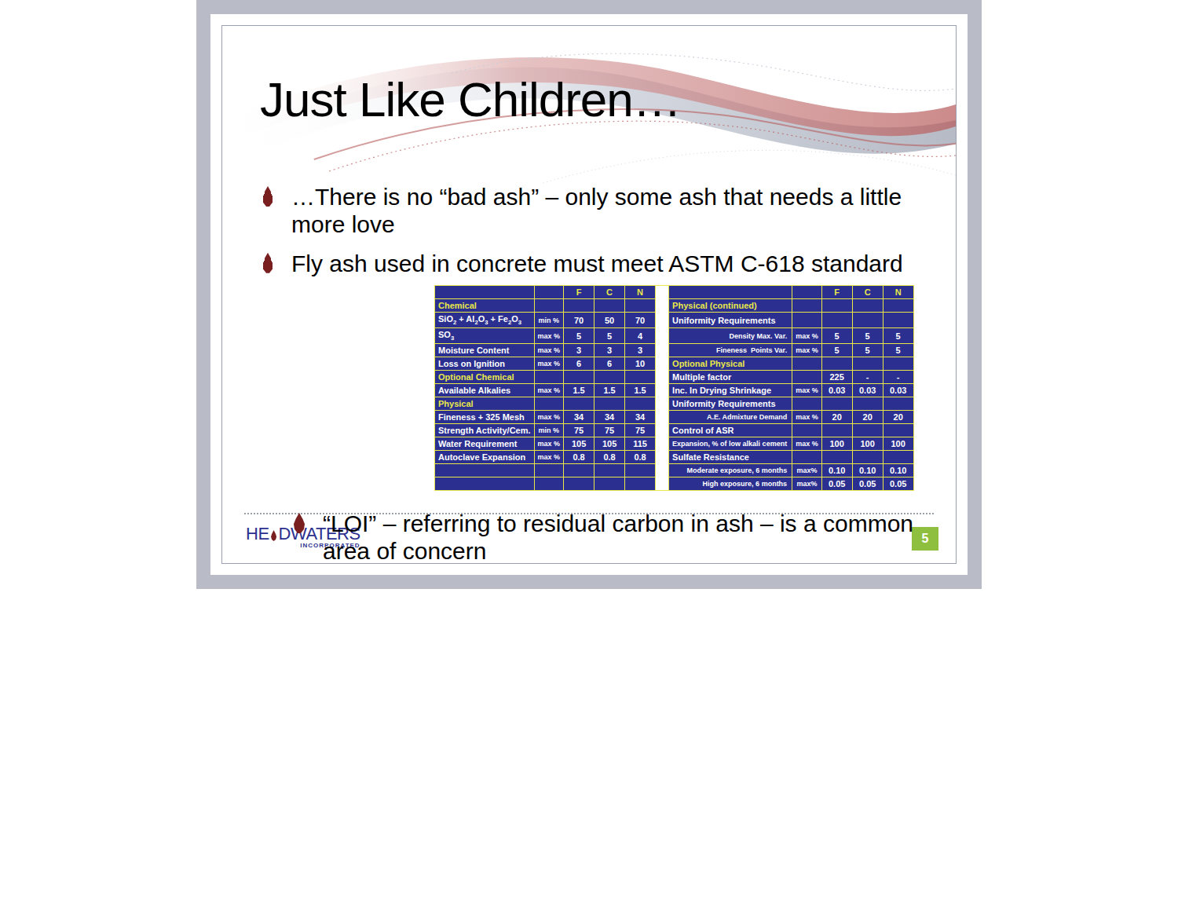Just Like Children…
…There is no “bad ash” – only some ash that needs a little more love
Fly ash used in concrete must meet ASTM C-618 standard
| | | F | C | N | | | | F | C | N |
| Chemical | | | | | | Physical (continued) | | | | |
| SiO 2 + Al 2 O 3 + Fe 2 O 3 | min % | 70 | 50 | 70 | | Uniformity Requirements | | | | |
| SO 3 | max % | 5 | 5 | 4 | | Density Max. Var. | max % | 5 | 5 | 5 |
| Moisture Content | max % | 3 | 3 | 3 | | Fineness Points Var. | max % | 5 | 5 | 5 |
| Loss on Ignition | max % | 6 | 6 | 10 | | Optional Physical | | | | |
| Optional Chemical | | | | | | Multiple factor | | 225 | - | - |
| Available Alkalies | max % | 1.5 | 1.5 | 1.5 | | Inc. In Drying Shrinkage | max % | 0.03 | 0.03 | 0.03 |
| Physical | | | | | | Uniformity Requirements | | | | |
| Fineness + 325 Mesh | max % | 34 | 34 | 34 | | A.E. Admixture Demand | max % | 20 | 20 | 20 |
| Strength Activity/Cem. | min % | 75 | 75 | 75 | | Control of ASR | | | | |
| Water Requirement | max % | 105 | 105 | 115 | | Expansion, % of low alkali cement | max % | 100 | 100 | 100 |
| Autoclave Expansion | max % | 0.8 | 0.8 | 0.8 | | Sulfate Resistance | | | | |
| | | | | | | Moderate exposure, 6 months | max% | 0.10 | 0.10 | 0.10 |
| | | | | | | High exposure, 6 months | max% | 0.05 | 0.05 | 0.05 |
“LOI” – referring to residual carbon in ash – is a common area of concern
HE DWATERS INCORPORATED
5